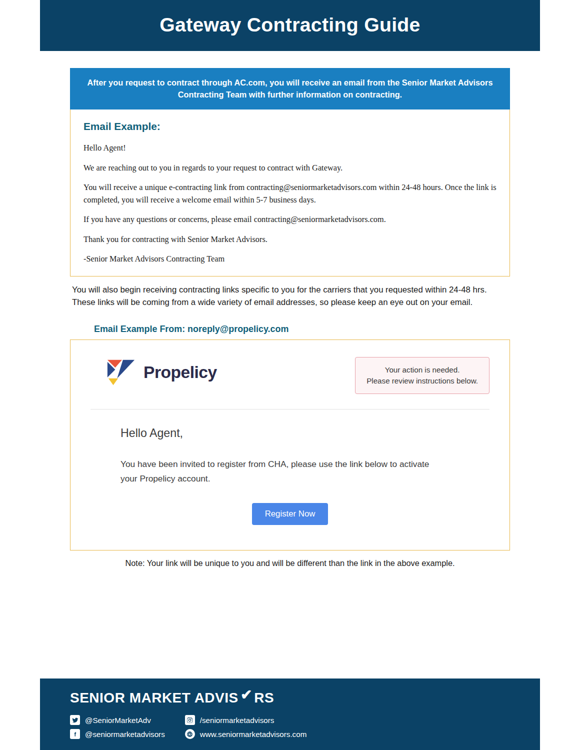Gateway Contracting Guide
After you request to contract through AC.com, you will receive an email from the Senior Market Advisors Contracting Team with further information on contracting.
Email Example:
Hello Agent!
We are reaching out to you in regards to your request to contract with Gateway.
You will receive a unique e-contracting link from contracting@seniormarketadvisors.com within 24-48 hours. Once the link is completed, you will receive a welcome email within 5-7 business days.
If you have any questions or concerns, please email contracting@seniormarketadvisors.com.
Thank you for contracting with Senior Market Advisors.
-Senior Market Advisors Contracting Team
You will also begin receiving contracting links specific to you for the carriers that you requested within 24-48 hrs. These links will be coming from a wide variety of email addresses, so please keep an eye out on your email.
Email Example From: noreply@propelicy.com
Propelicy
Your action is needed.
Please review instructions below.
Hello Agent,
You have been invited to register from CHA, please use the link below to activate your Propelicy account.
Register Now
Note: Your link will be unique to you and will be different than the link in the above example.
SENIOR MARKET ADVIS✔RS
@SeniorMarketAdv
/seniormarketadvisors
@seniormarketadvisors
www.seniormarketadvisors.com